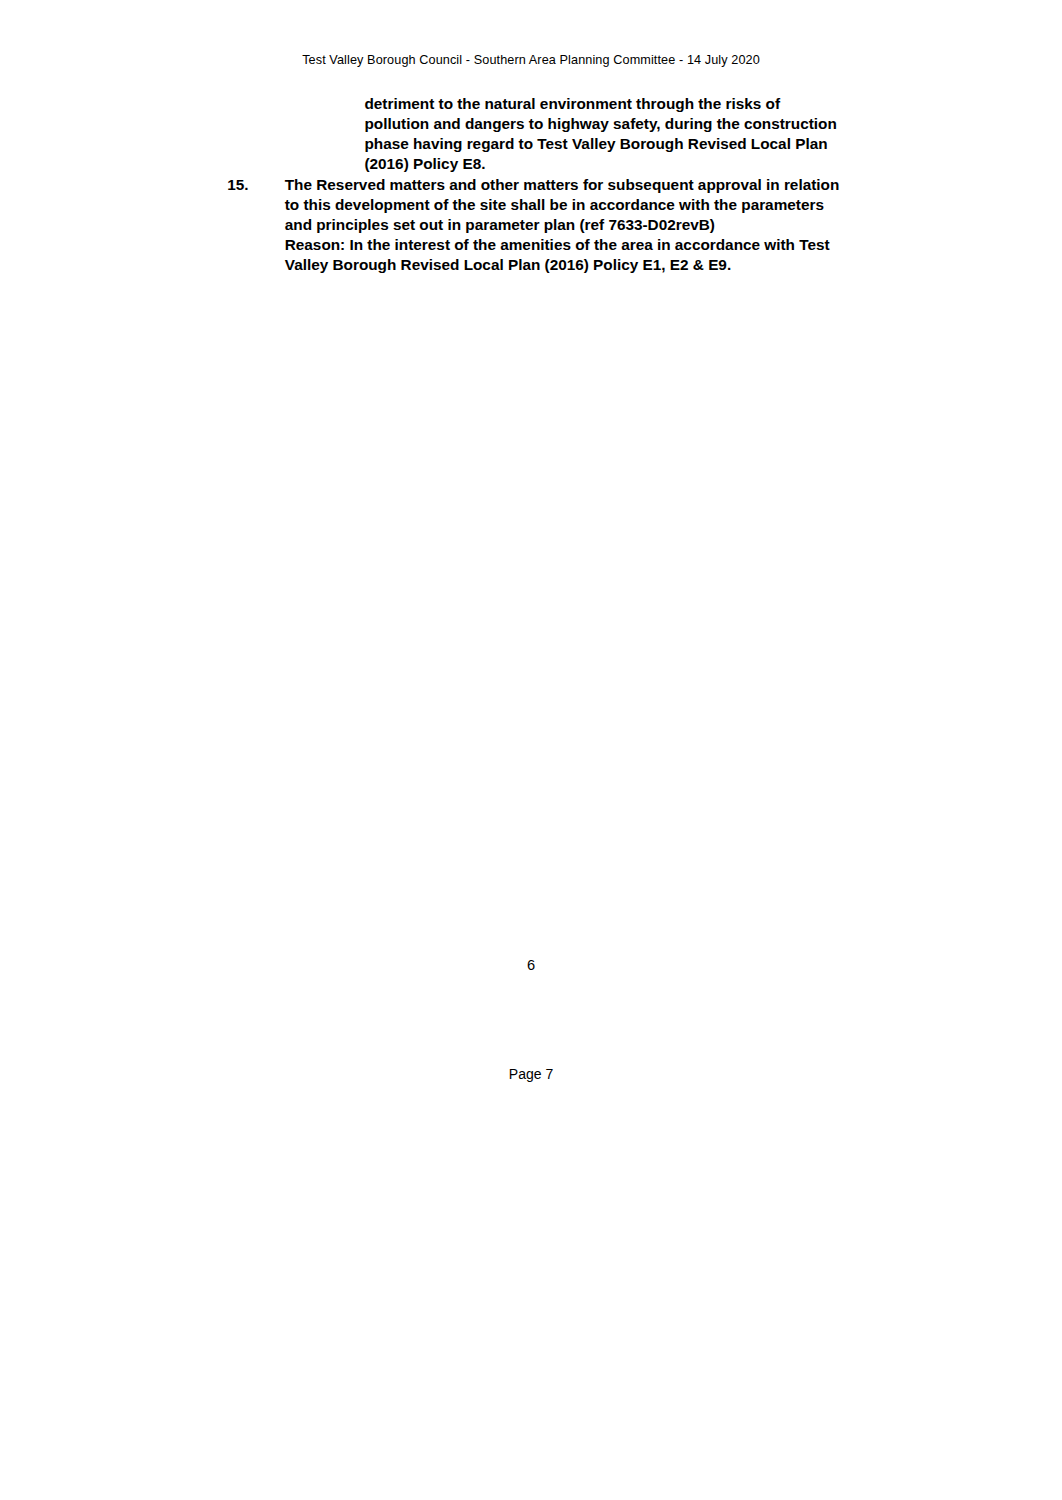Test Valley Borough Council - Southern Area Planning Committee - 14 July 2020
detriment to the natural environment through the risks of pollution and dangers to highway safety, during the construction phase having regard to Test Valley Borough Revised Local Plan (2016) Policy E8.
15.
The Reserved matters and other matters for subsequent approval in relation to this development of the site shall be in accordance with the parameters and principles set out in parameter plan (ref 7633-D02revB)
Reason: In the interest of the amenities of the area in accordance with Test Valley Borough Revised Local Plan (2016) Policy E1, E2 & E9.
6
Page 7